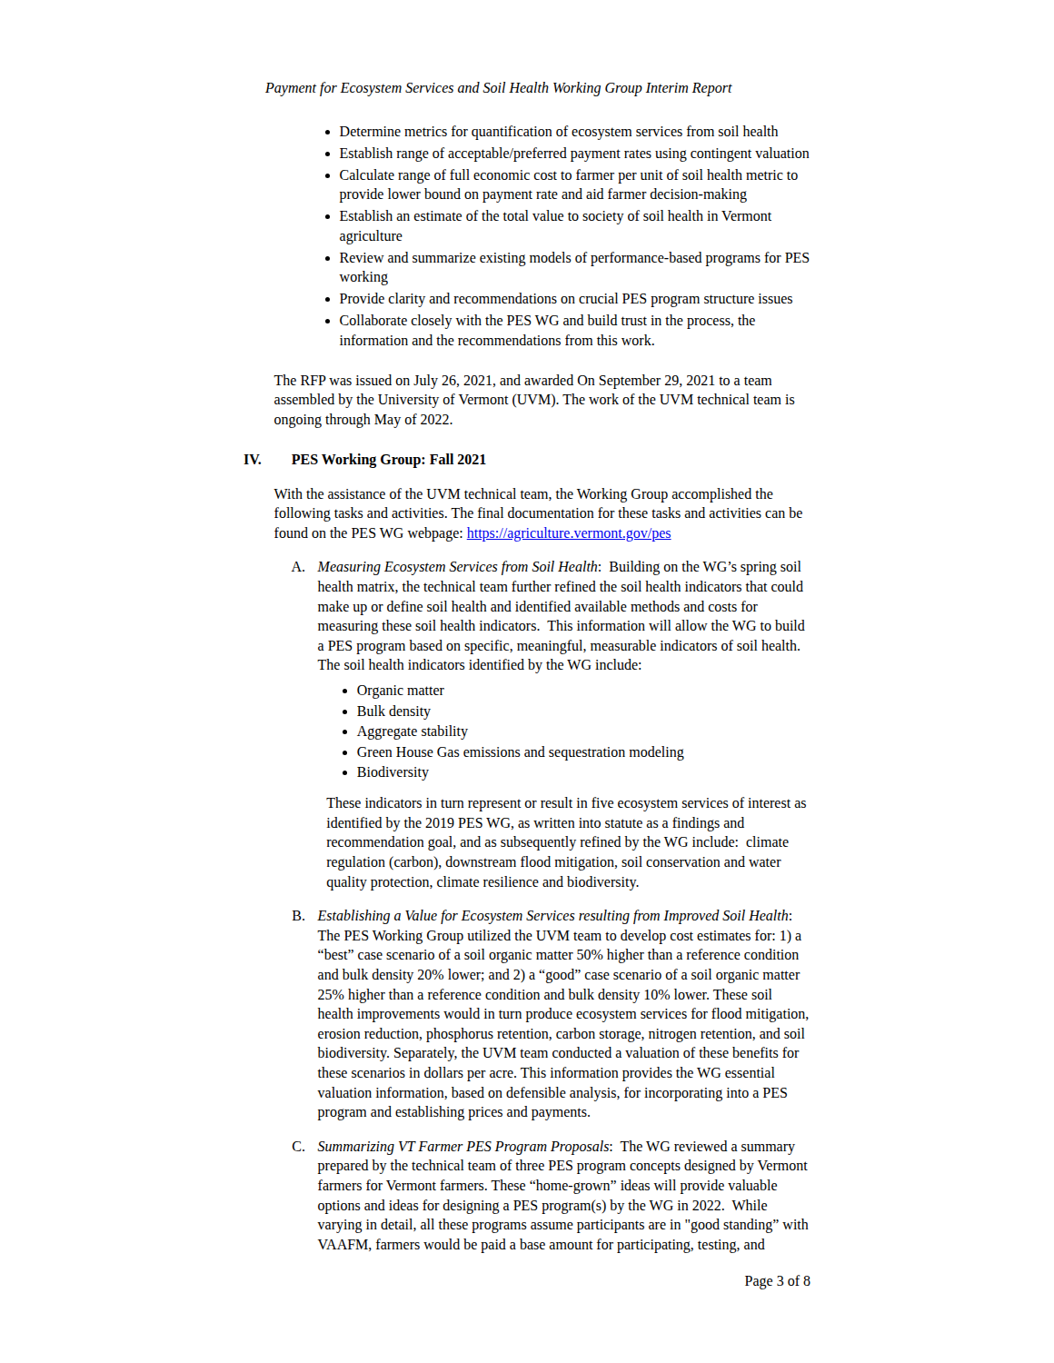Payment for Ecosystem Services and Soil Health Working Group Interim Report
Determine metrics for quantification of ecosystem services from soil health
Establish range of acceptable/preferred payment rates using contingent valuation
Calculate range of full economic cost to farmer per unit of soil health metric to provide lower bound on payment rate and aid farmer decision-making
Establish an estimate of the total value to society of soil health in Vermont agriculture
Review and summarize existing models of performance-based programs for PES working
Provide clarity and recommendations on crucial PES program structure issues
Collaborate closely with the PES WG and build trust in the process, the information and the recommendations from this work.
The RFP was issued on July 26, 2021, and awarded On September 29, 2021 to a team assembled by the University of Vermont (UVM). The work of the UVM technical team is ongoing through May of 2022.
IV. PES Working Group: Fall 2021
With the assistance of the UVM technical team, the Working Group accomplished the following tasks and activities. The final documentation for these tasks and activities can be found on the PES WG webpage: https://agriculture.vermont.gov/pes
Measuring Ecosystem Services from Soil Health: Building on the WG’s spring soil health matrix, the technical team further refined the soil health indicators that could make up or define soil health and identified available methods and costs for measuring these soil health indicators. This information will allow the WG to build a PES program based on specific, meaningful, measurable indicators of soil health. The soil health indicators identified by the WG include:
Organic matter
Bulk density
Aggregate stability
Green House Gas emissions and sequestration modeling
Biodiversity
These indicators in turn represent or result in five ecosystem services of interest as identified by the 2019 PES WG, as written into statute as a findings and recommendation goal, and as subsequently refined by the WG include: climate regulation (carbon), downstream flood mitigation, soil conservation and water quality protection, climate resilience and biodiversity.
Establishing a Value for Ecosystem Services resulting from Improved Soil Health: The PES Working Group utilized the UVM team to develop cost estimates for: 1) a “best” case scenario of a soil organic matter 50% higher than a reference condition and bulk density 20% lower; and 2) a “good” case scenario of a soil organic matter 25% higher than a reference condition and bulk density 10% lower. These soil health improvements would in turn produce ecosystem services for flood mitigation, erosion reduction, phosphorus retention, carbon storage, nitrogen retention, and soil biodiversity. Separately, the UVM team conducted a valuation of these benefits for these scenarios in dollars per acre. This information provides the WG essential valuation information, based on defensible analysis, for incorporating into a PES program and establishing prices and payments.
Summarizing VT Farmer PES Program Proposals: The WG reviewed a summary prepared by the technical team of three PES program concepts designed by Vermont farmers for Vermont farmers. These “home-grown” ideas will provide valuable options and ideas for designing a PES program(s) by the WG in 2022. While varying in detail, all these programs assume participants are in "good standing” with VAAFM, farmers would be paid a base amount for participating, testing, and
Page 3 of 8